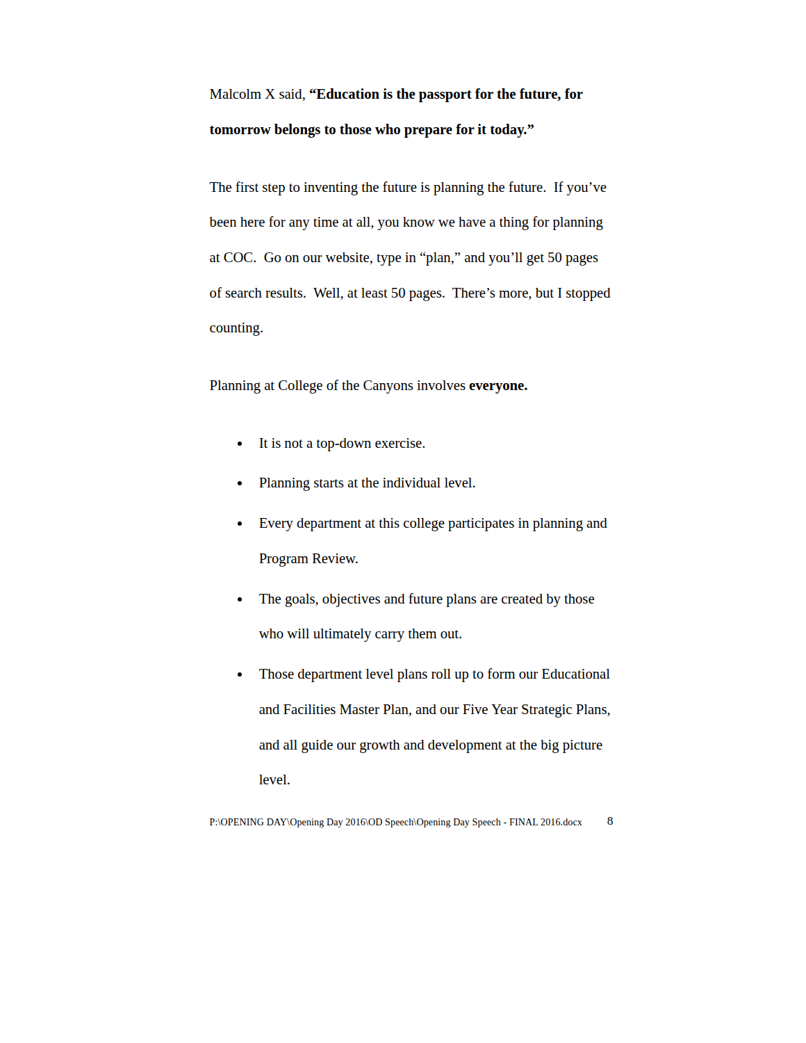Malcolm X said, “Education is the passport for the future, for tomorrow belongs to those who prepare for it today.”
The first step to inventing the future is planning the future. If you’ve been here for any time at all, you know we have a thing for planning at COC. Go on our website, type in “plan,” and you’ll get 50 pages of search results. Well, at least 50 pages. There’s more, but I stopped counting.
Planning at College of the Canyons involves everyone.
It is not a top-down exercise.
Planning starts at the individual level.
Every department at this college participates in planning and Program Review.
The goals, objectives and future plans are created by those who will ultimately carry them out.
Those department level plans roll up to form our Educational and Facilities Master Plan, and our Five Year Strategic Plans, and all guide our growth and development at the big picture level.
P:\OPENING DAY\Opening Day 2016\OD Speech\Opening Day Speech - FINAL 2016.docx 8